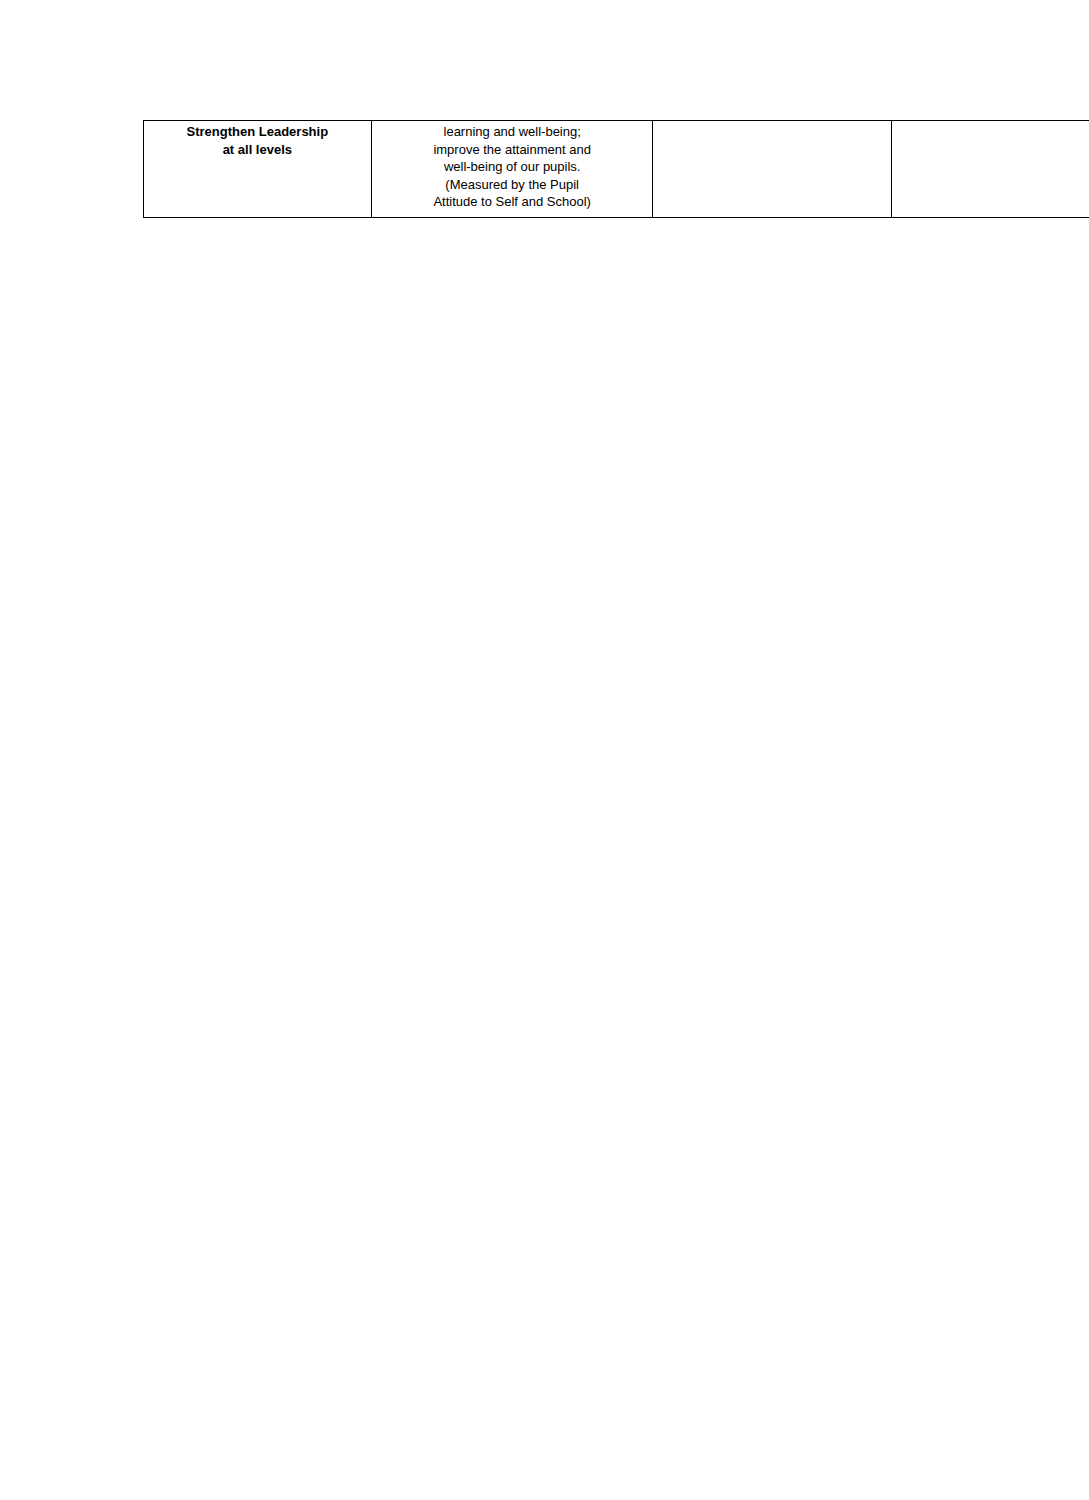| Strengthen Leadership at all levels | learning and well-being; improve the attainment and well-being of our pupils. (Measured by the Pupil Attitude to Self and School) | | |